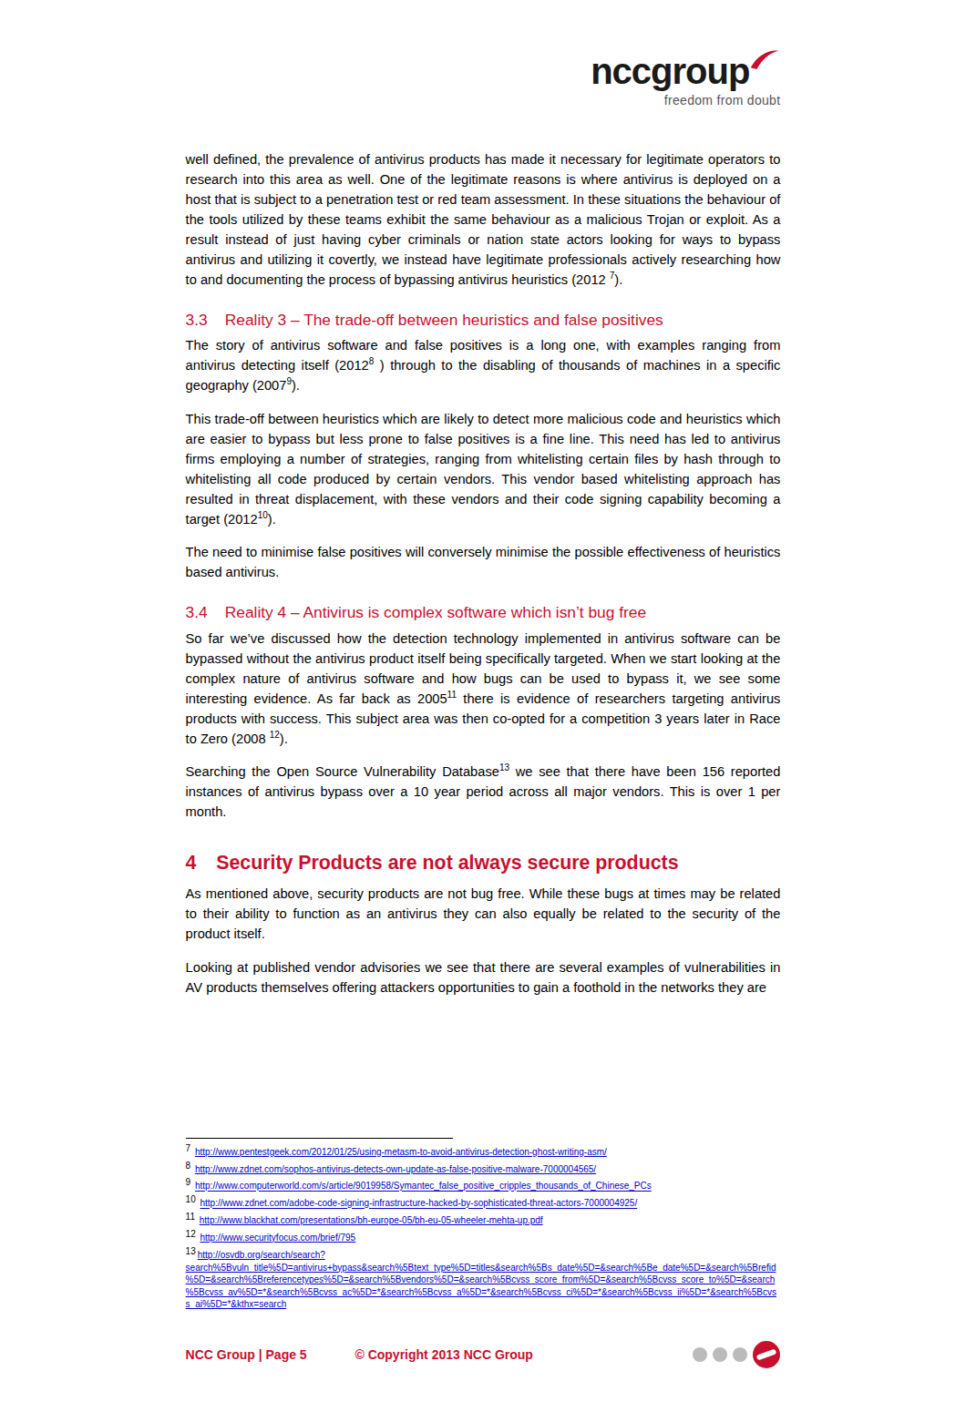nccgroup
freedom from doubt
well defined, the prevalence of antivirus products has made it necessary for legitimate operators to research into this area as well. One of the legitimate reasons is where antivirus is deployed on a host that is subject to a penetration test or red team assessment. In these situations the behaviour of the tools utilized by these teams exhibit the same behaviour as a malicious Trojan or exploit. As a result instead of just having cyber criminals or nation state actors looking for ways to bypass antivirus and utilizing it covertly, we instead have legitimate professionals actively researching how to and documenting the process of bypassing antivirus heuristics (2012 7).
3.3 Reality 3 – The trade-off between heuristics and false positives
The story of antivirus software and false positives is a long one, with examples ranging from antivirus detecting itself (20128 ) through to the disabling of thousands of machines in a specific geography (20079).
This trade-off between heuristics which are likely to detect more malicious code and heuristics which are easier to bypass but less prone to false positives is a fine line. This need has led to antivirus firms employing a number of strategies, ranging from whitelisting certain files by hash through to whitelisting all code produced by certain vendors. This vendor based whitelisting approach has resulted in threat displacement, with these vendors and their code signing capability becoming a target (201210).
The need to minimise false positives will conversely minimise the possible effectiveness of heuristics based antivirus.
3.4 Reality 4 – Antivirus is complex software which isn’t bug free
So far we’ve discussed how the detection technology implemented in antivirus software can be bypassed without the antivirus product itself being specifically targeted. When we start looking at the complex nature of antivirus software and how bugs can be used to bypass it, we see some interesting evidence. As far back as 200511 there is evidence of researchers targeting antivirus products with success. This subject area was then co-opted for a competition 3 years later in Race to Zero (2008 12).
Searching the Open Source Vulnerability Database13 we see that there have been 156 reported instances of antivirus bypass over a 10 year period across all major vendors. This is over 1 per month.
4 Security Products are not always secure products
As mentioned above, security products are not bug free. While these bugs at times may be related to their ability to function as an antivirus they can also equally be related to the security of the product itself.
Looking at published vendor advisories we see that there are several examples of vulnerabilities in AV products themselves offering attackers opportunities to gain a foothold in the networks they are
7 http://www.pentestgeek.com/2012/01/25/using-metasm-to-avoid-antivirus-detection-ghost-writing-asm/
8 http://www.zdnet.com/sophos-antivirus-detects-own-update-as-false-positive-malware-7000004565/
9 http://www.computerworld.com/s/article/9019958/Symantec_false_positive_cripples_thousands_of_Chinese_PCs
10 http://www.zdnet.com/adobe-code-signing-infrastructure-hacked-by-sophisticated-threat-actors-7000004925/
11 http://www.blackhat.com/presentations/bh-europe-05/bh-eu-05-wheeler-mehta-up.pdf
12 http://www.securityfocus.com/brief/795
13 http://osvdb.org/search/search?search%5Bvuln_title%5D=antivirus+bypass&search%5Btext_type%5D=titles&search%5Bs_date%5D=&search%5Be_date%5D=&search%5Brefid%5D=&search%5Breferencetypes%5D=&search%5Bvendors%5D=&search%5Bcvss_score_from%5D=&search%5Bcvss_score_to%5D=&search%5Bcvss_av%5D=*&search%5Bcvss_ac%5D=*&search%5Bcvss_a%5D=*&search%5Bcvss_ci%5D=*&search%5Bcvss_ii%5D=*&search%5Bcvss_ai%5D=*&kthx=search
NCC Group | Page 5 © Copyright 2013 NCC Group